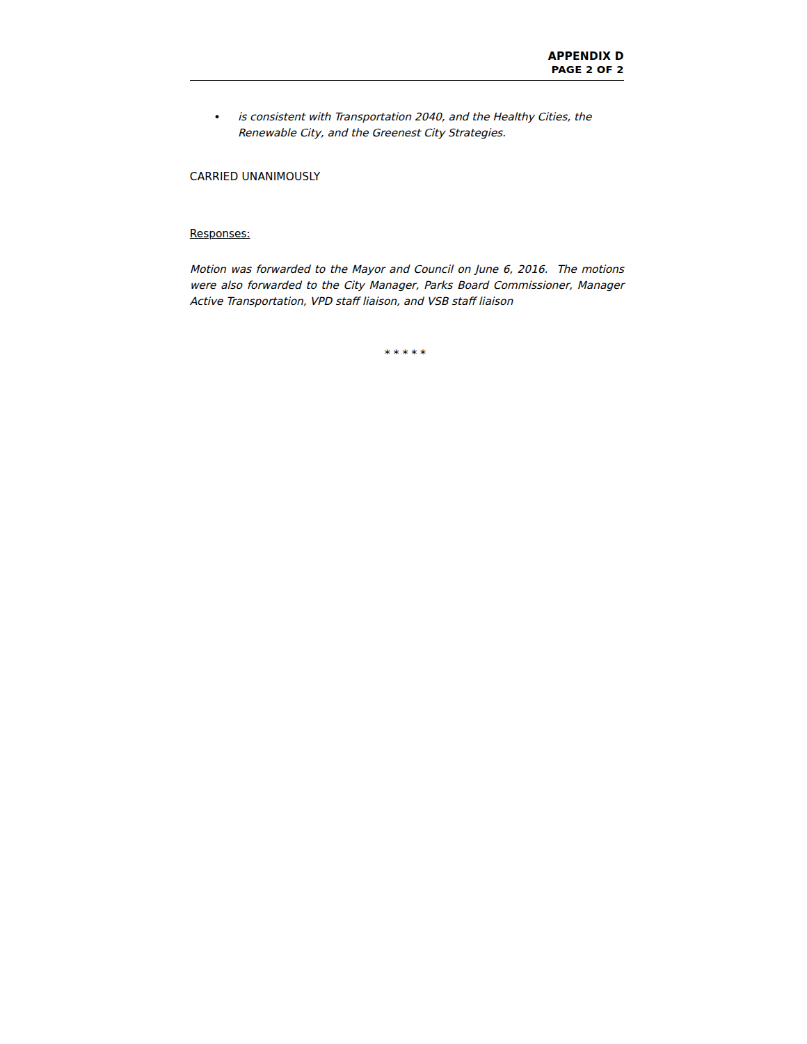APPENDIX D
PAGE 2 OF 2
is consistent with Transportation 2040, and the Healthy Cities, the Renewable City, and the Greenest City Strategies.
CARRIED UNANIMOUSLY
Responses:
Motion was forwarded to the Mayor and Council on June 6, 2016. The motions were also forwarded to the City Manager, Parks Board Commissioner, Manager Active Transportation, VPD staff liaison, and VSB staff liaison
*****